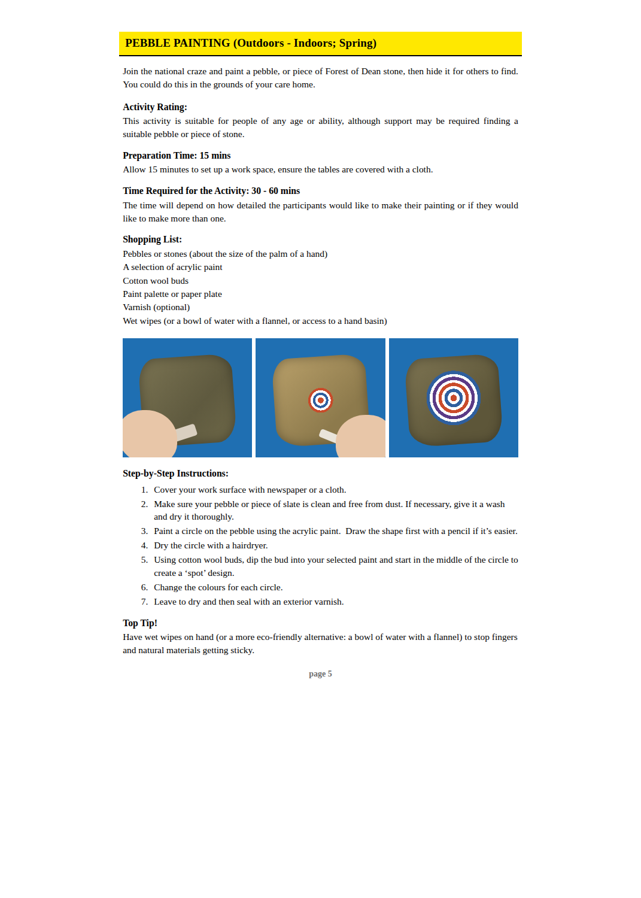PEBBLE PAINTING (Outdoors - Indoors; Spring)
Join the national craze and paint a pebble, or piece of Forest of Dean stone, then hide it for others to find. You could do this in the grounds of your care home.
Activity Rating:
This activity is suitable for people of any age or ability, although support may be required finding a suitable pebble or piece of stone.
Preparation Time: 15 mins
Allow 15 minutes to set up a work space, ensure the tables are covered with a cloth.
Time Required for the Activity: 30 - 60 mins
The time will depend on how detailed the participants would like to make their painting or if they would like to make more than one.
Shopping List:
Pebbles or stones (about the size of the palm of a hand)
A selection of acrylic paint
Cotton wool buds
Paint palette or paper plate
Varnish (optional)
Wet wipes (or a bowl of water with a flannel, or access to a hand basin)
Step-by-Step Instructions:
Cover your work surface with newspaper or a cloth.
Make sure your pebble or piece of slate is clean and free from dust. If necessary, give it a wash and dry it thoroughly.
Paint a circle on the pebble using the acrylic paint. Draw the shape first with a pencil if it’s easier.
Dry the circle with a hairdryer.
Using cotton wool buds, dip the bud into your selected paint and start in the middle of the circle to create a ‘spot’ design.
Change the colours for each circle.
Leave to dry and then seal with an exterior varnish.
Top Tip!
Have wet wipes on hand (or a more eco-friendly alternative: a bowl of water with a flannel) to stop fingers and natural materials getting sticky.
page 5